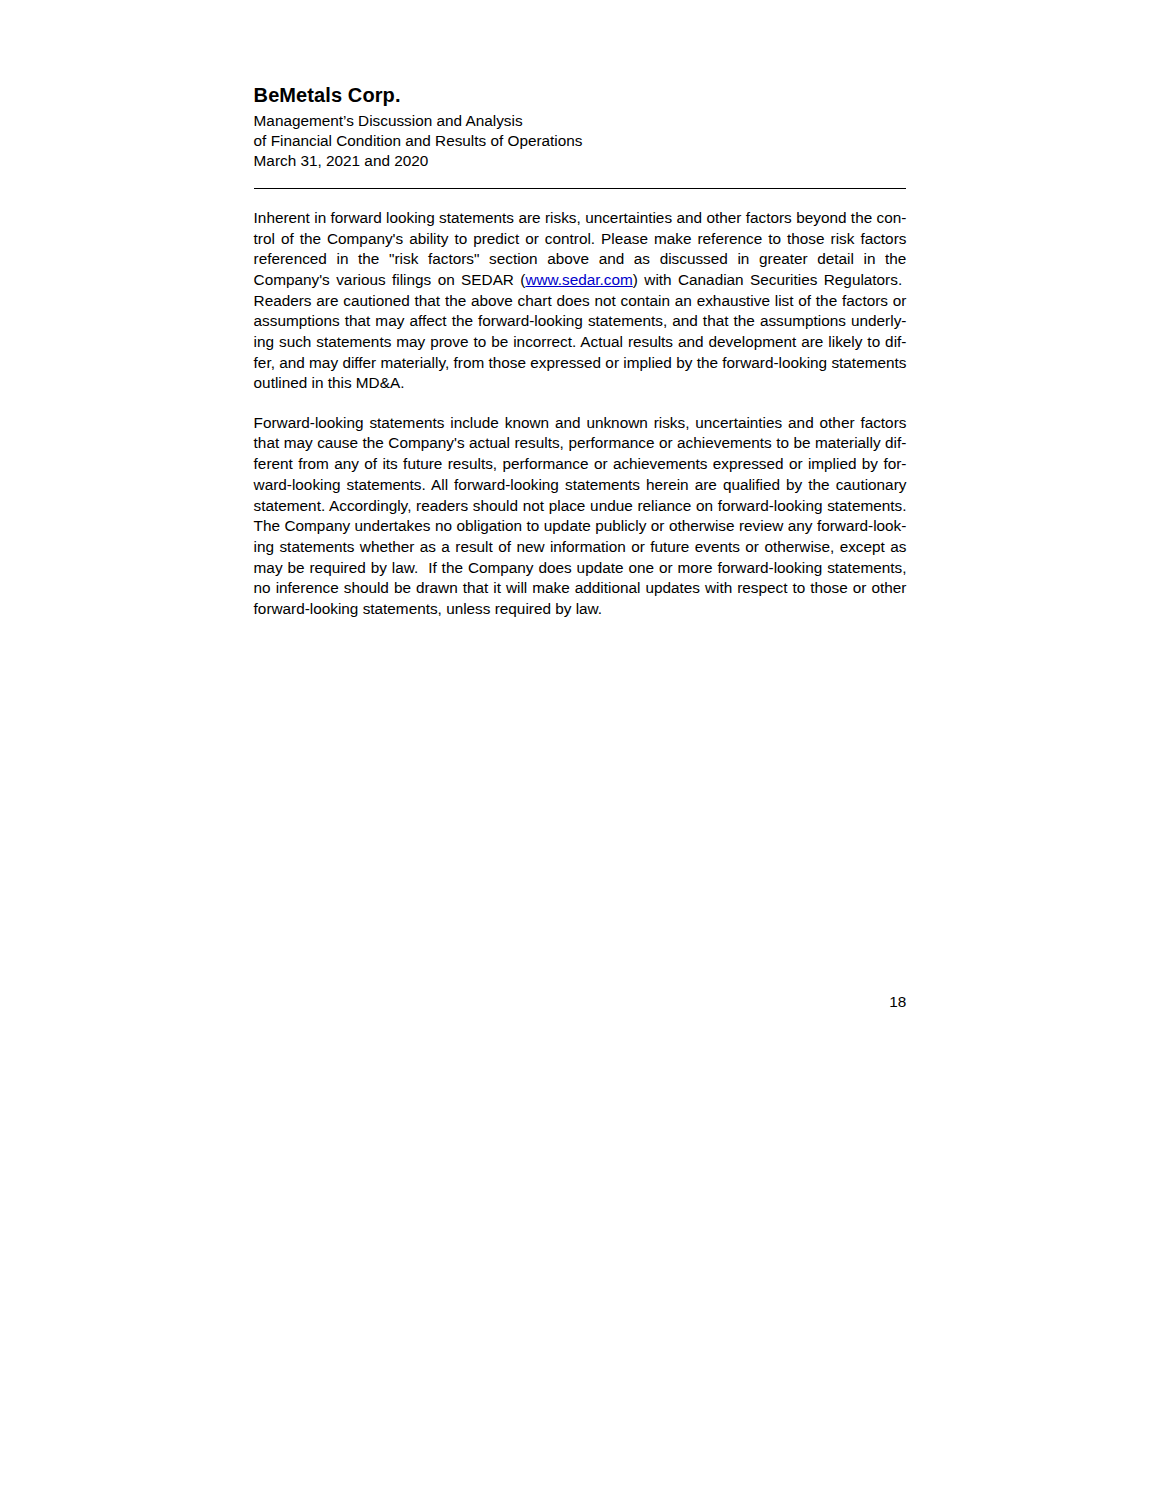BeMetals Corp.
Management’s Discussion and Analysis
of Financial Condition and Results of Operations
March 31, 2021 and 2020
Inherent in forward looking statements are risks, uncertainties and other factors beyond the control of the Company's ability to predict or control. Please make reference to those risk factors referenced in the "risk factors" section above and as discussed in greater detail in the Company's various filings on SEDAR (www.sedar.com) with Canadian Securities Regulators. Readers are cautioned that the above chart does not contain an exhaustive list of the factors or assumptions that may affect the forward-looking statements, and that the assumptions underlying such statements may prove to be incorrect. Actual results and development are likely to differ, and may differ materially, from those expressed or implied by the forward-looking statements outlined in this MD&A.
Forward-looking statements include known and unknown risks, uncertainties and other factors that may cause the Company's actual results, performance or achievements to be materially different from any of its future results, performance or achievements expressed or implied by forward-looking statements. All forward-looking statements herein are qualified by the cautionary statement. Accordingly, readers should not place undue reliance on forward-looking statements. The Company undertakes no obligation to update publicly or otherwise review any forward-looking statements whether as a result of new information or future events or otherwise, except as may be required by law. If the Company does update one or more forward-looking statements, no inference should be drawn that it will make additional updates with respect to those or other forward-looking statements, unless required by law.
18